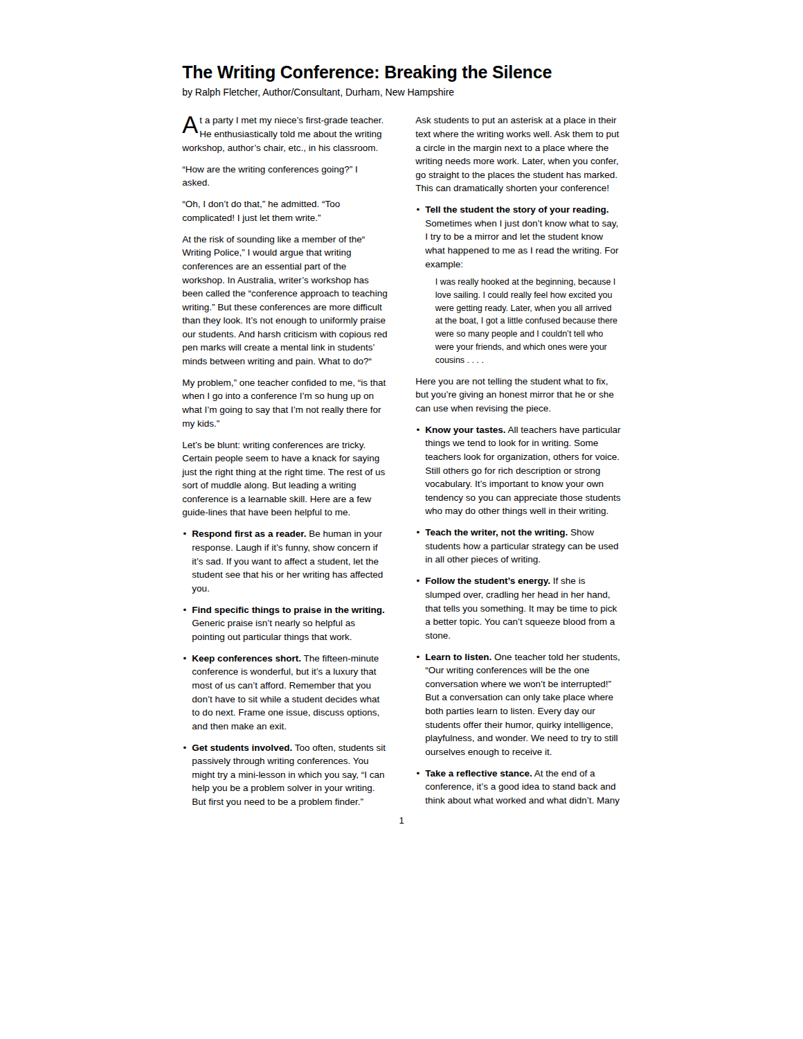The Writing Conference: Breaking the Silence
by Ralph Fletcher, Author/Consultant, Durham, New Hampshire
At a party I met my niece’s first-grade teacher. He enthusiastically told me about the writing workshop, author’s chair, etc., in his classroom.
“How are the writing conferences going?” I asked.
“Oh, I don’t do that,” he admitted. “Too complicated! I just let them write.”
At the risk of sounding like a member of the“ Writing Police,” I would argue that writing conferences are an essential part of the workshop. In Australia, writer’s workshop has been called the “conference approach to teaching writing.” But these conferences are more difficult than they look. It’s not enough to uniformly praise our students. And harsh criticism with copious red pen marks will create a mental link in students’ minds between writing and pain. What to do?“
My problem,” one teacher confided to me, “is that when I go into a conference I’m so hung up on what I’m going to say that I’m not really there for my kids.”
Let’s be blunt: writing conferences are tricky. Certain people seem to have a knack for saying just the right thing at the right time. The rest of us sort of muddle along. But leading a writing conference is a learnable skill. Here are a few guide-lines that have been helpful to me.
Respond first as a reader. Be human in your response. Laugh if it’s funny, show concern if it’s sad. If you want to affect a student, let the student see that his or her writing has affected you.
Find specific things to praise in the writing. Generic praise isn’t nearly so helpful as pointing out particular things that work.
Keep conferences short. The fifteen-minute conference is wonderful, but it’s a luxury that most of us can’t afford. Remember that you don’t have to sit while a student decides what to do next. Frame one issue, discuss options, and then make an exit.
Get students involved. Too often, students sit passively through writing conferences. You might try a mini-lesson in which you say, “I can help you be a problem solver in your writing. But first you need to be a problem finder.”
Ask students to put an asterisk at a place in their text where the writing works well. Ask them to put a circle in the margin next to a place where the writing needs more work. Later, when you confer, go straight to the places the student has marked. This can dramatically shorten your conference!
Tell the student the story of your reading. Sometimes when I just don’t know what to say, I try to be a mirror and let the student know what happened to me as I read the writing. For example:
I was really hooked at the beginning, because I love sailing. I could really feel how excited you were getting ready. Later, when you all arrived at the boat, I got a little confused because there were so many people and I couldn’t tell who were your friends, and which ones were your cousins . . . .
Here you are not telling the student what to fix, but you’re giving an honest mirror that he or she can use when revising the piece.
Know your tastes. All teachers have particular things we tend to look for in writing. Some teachers look for organization, others for voice. Still others go for rich description or strong vocabulary. It’s important to know your own tendency so you can appreciate those students who may do other things well in their writing.
Teach the writer, not the writing. Show students how a particular strategy can be used in all other pieces of writing.
Follow the student’s energy. If she is slumped over, cradling her head in her hand, that tells you something. It may be time to pick a better topic. You can’t squeeze blood from a stone.
Learn to listen. One teacher told her students, “Our writing conferences will be the one conversation where we won’t be interrupted!” But a conversation can only take place where both parties learn to listen. Every day our students offer their humor, quirky intelligence, playfulness, and wonder. We need to try to still ourselves enough to receive it.
Take a reflective stance. At the end of a conference, it’s a good idea to stand back and think about what worked and what didn’t. Many
1